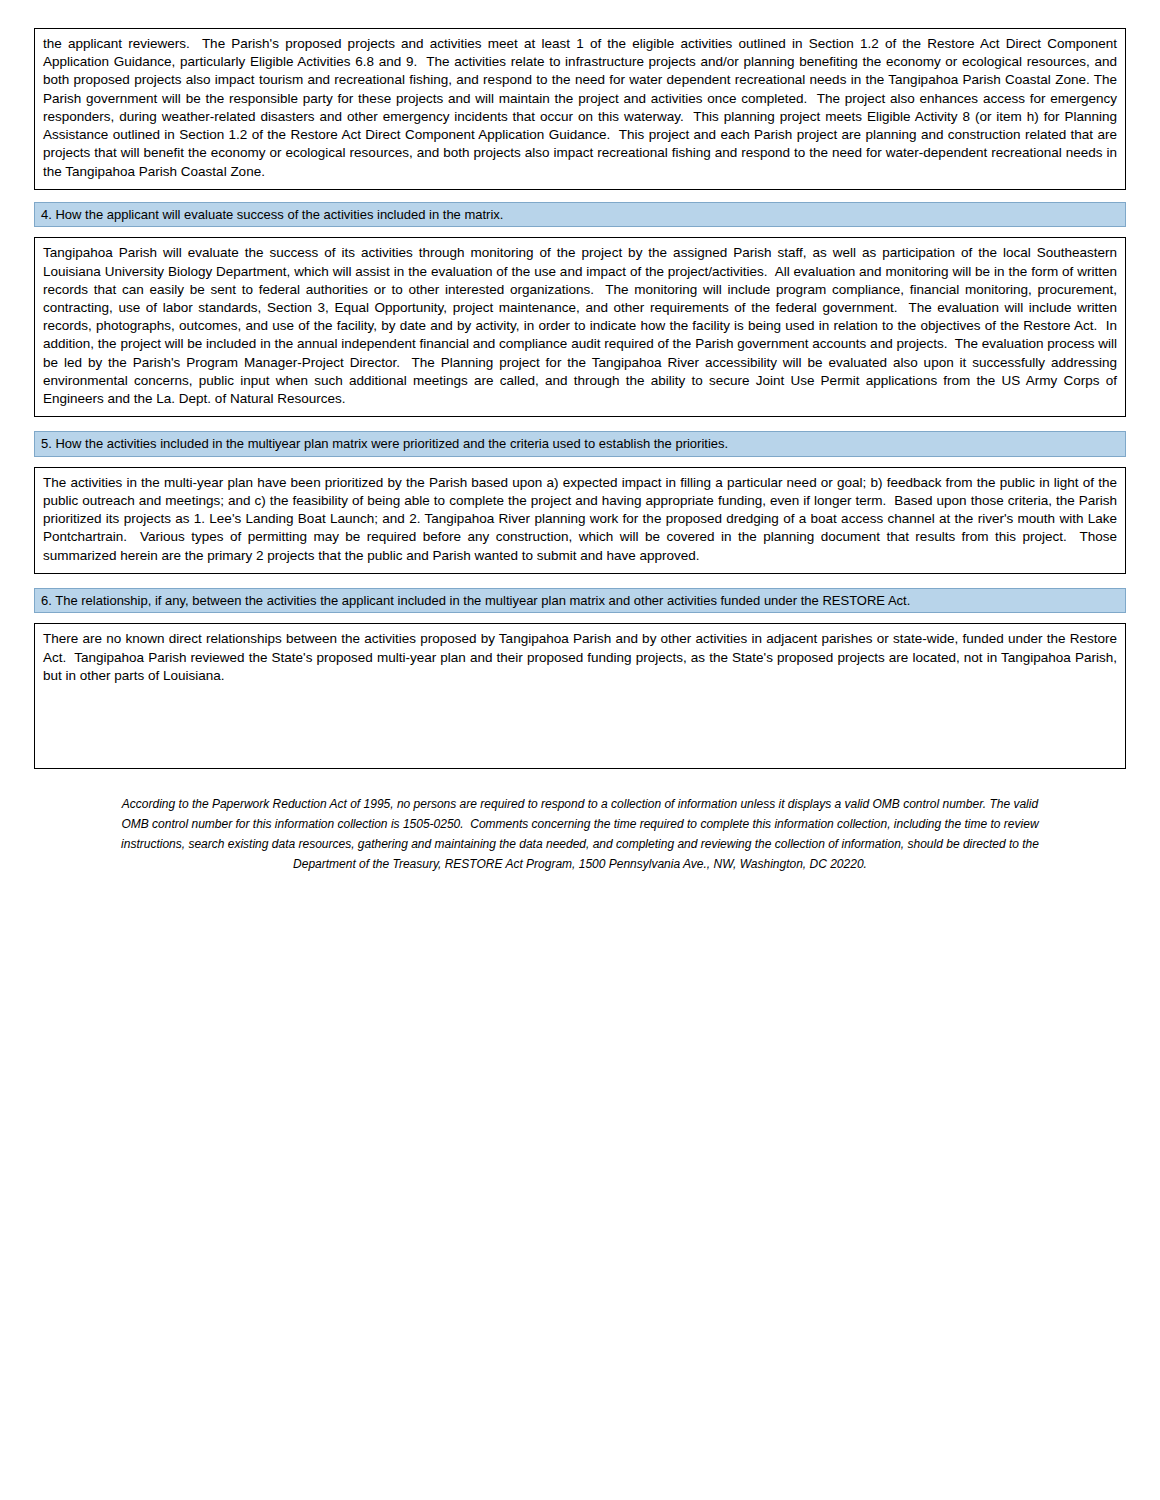the applicant reviewers. The Parish's proposed projects and activities meet at least 1 of the eligible activities outlined in Section 1.2 of the Restore Act Direct Component Application Guidance, particularly Eligible Activities 6.8 and 9. The activities relate to infrastructure projects and/or planning benefiting the economy or ecological resources, and both proposed projects also impact tourism and recreational fishing, and respond to the need for water dependent recreational needs in the Tangipahoa Parish Coastal Zone. The Parish government will be the responsible party for these projects and will maintain the project and activities once completed. The project also enhances access for emergency responders, during weather-related disasters and other emergency incidents that occur on this waterway. This planning project meets Eligible Activity 8 (or item h) for Planning Assistance outlined in Section 1.2 of the Restore Act Direct Component Application Guidance. This project and each Parish project are planning and construction related that are projects that will benefit the economy or ecological resources, and both projects also impact recreational fishing and respond to the need for water-dependent recreational needs in the Tangipahoa Parish Coastal Zone.
4. How the applicant will evaluate success of the activities included in the matrix.
Tangipahoa Parish will evaluate the success of its activities through monitoring of the project by the assigned Parish staff, as well as participation of the local Southeastern Louisiana University Biology Department, which will assist in the evaluation of the use and impact of the project/activities. All evaluation and monitoring will be in the form of written records that can easily be sent to federal authorities or to other interested organizations. The monitoring will include program compliance, financial monitoring, procurement, contracting, use of labor standards, Section 3, Equal Opportunity, project maintenance, and other requirements of the federal government. The evaluation will include written records, photographs, outcomes, and use of the facility, by date and by activity, in order to indicate how the facility is being used in relation to the objectives of the Restore Act. In addition, the project will be included in the annual independent financial and compliance audit required of the Parish government accounts and projects. The evaluation process will be led by the Parish's Program Manager-Project Director. The Planning project for the Tangipahoa River accessibility will be evaluated also upon it successfully addressing environmental concerns, public input when such additional meetings are called, and through the ability to secure Joint Use Permit applications from the US Army Corps of Engineers and the La. Dept. of Natural Resources.
5. How the activities included in the multiyear plan matrix were prioritized and the criteria used to establish the priorities.
The activities in the multi-year plan have been prioritized by the Parish based upon a) expected impact in filling a particular need or goal; b) feedback from the public in light of the public outreach and meetings; and c) the feasibility of being able to complete the project and having appropriate funding, even if longer term. Based upon those criteria, the Parish prioritized its projects as 1. Lee's Landing Boat Launch; and 2. Tangipahoa River planning work for the proposed dredging of a boat access channel at the river's mouth with Lake Pontchartrain. Various types of permitting may be required before any construction, which will be covered in the planning document that results from this project. Those summarized herein are the primary 2 projects that the public and Parish wanted to submit and have approved.
6. The relationship, if any, between the activities the applicant included in the multiyear plan matrix and other activities funded under the RESTORE Act.
There are no known direct relationships between the activities proposed by Tangipahoa Parish and by other activities in adjacent parishes or state-wide, funded under the Restore Act. Tangipahoa Parish reviewed the State's proposed multi-year plan and their proposed funding projects, as the State's proposed projects are located, not in Tangipahoa Parish, but in other parts of Louisiana.
According to the Paperwork Reduction Act of 1995, no persons are required to respond to a collection of information unless it displays a valid OMB control number. The valid
OMB control number for this information collection is 1505-0250. Comments concerning the time required to complete this information collection, including the time to review
instructions, search existing data resources, gathering and maintaining the data needed, and completing and reviewing the collection of information, should be directed to the
Department of the Treasury, RESTORE Act Program, 1500 Pennsylvania Ave., NW, Washington, DC 20220.